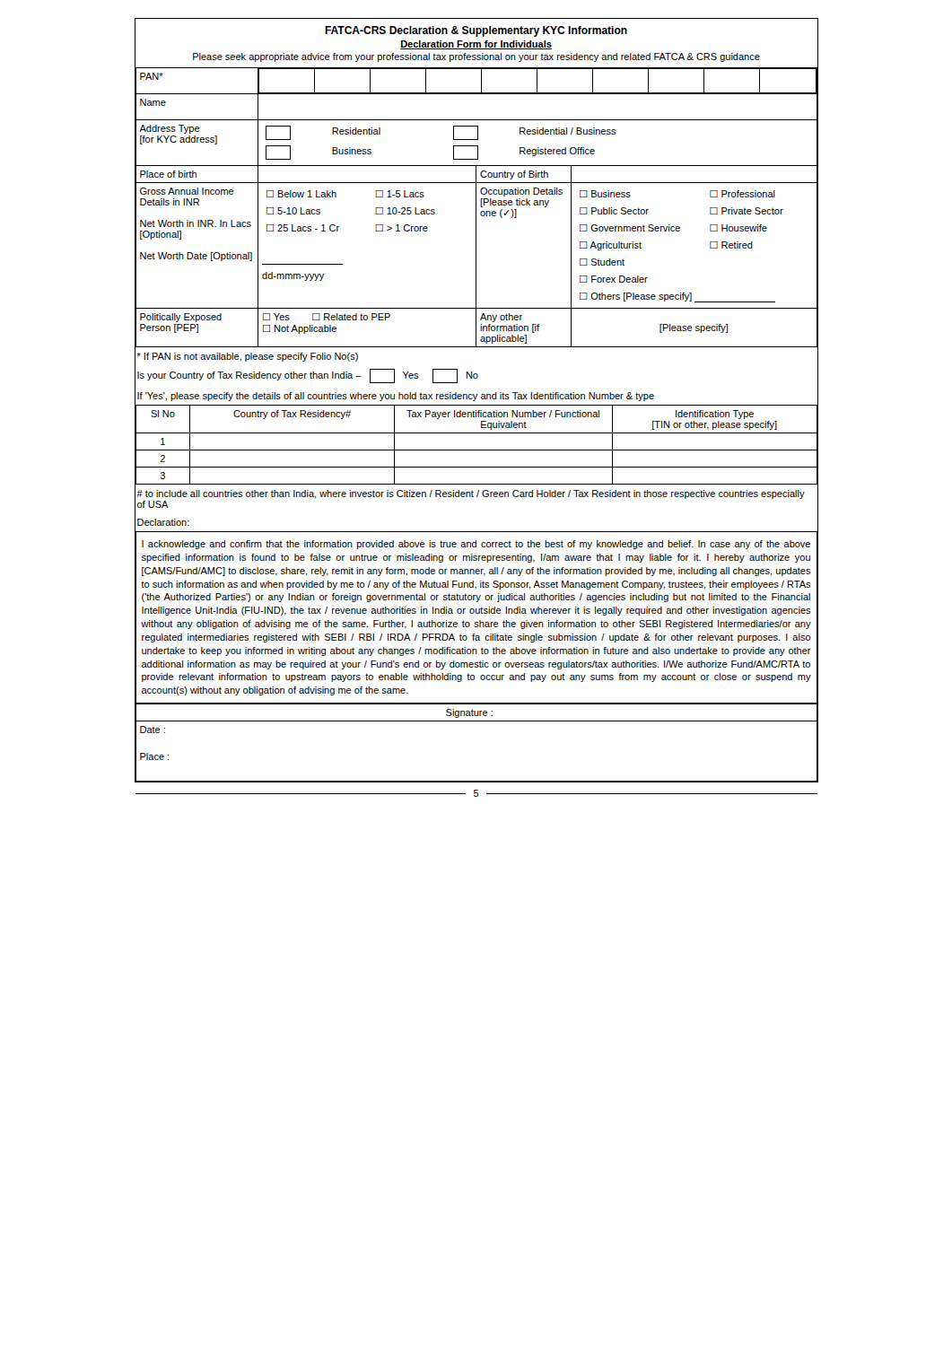FATCA-CRS Declaration & Supplementary KYC Information
Declaration Form for Individuals
Please seek appropriate advice from your professional tax professional on your tax residency and related FATCA & CRS guidance
| PAN* | |
| Name | |
| Address Type [for KYC address] | / / Residential / / Residential / Business / / / Business / / Registered Office / |
| Place of birth | | Country of Birth | |
| Gross Annual Income Details in INR Net Worth in INR. In Lacs [Optional] Net Worth Date [Optional] | / ☐ Below 1 Lakh / ☐ 1-5 Lacs / / ☐ 5-10 Lacs / ☐ 10-25 Lacs / / ☐ 25 Lacs - 1 Cr / ☐ > 1 Crore / dd-mmm-yyyy | Occupation Details [Please tick any one ( ✓ )] | / ☐ Business / ☐ Professional / / ☐ Public Sector / ☐ Private Sector / / ☐ Government Service / ☐ Housewife / / ☐ Agriculturist / ☐ Retired / / ☐ Student / / / ☐ Forex Dealer / / / ☐ Others [Please specify] / |
| Politically Exposed Person [PEP] | ☐ Yes ☐ Related to PEP ☐ Not Applicable | Any other information [if applicable] | [Please specify] |
* If PAN is not available, please specify Folio No(s)
Is your Country of Tax Residency other than India – Yes No
If 'Yes', please specify the details of all countries where you hold tax residency and its Tax Identification Number & type
| Sl No | Country of Tax Residency# | Tax Payer Identification Number / Functional Equivalent | Identification Type [TIN or other, please specify] |
| 1 | | | |
| 2 | | | |
| 3 | | | |
# to include all countries other than India, where investor is Citizen / Resident / Green Card Holder / Tax Resident in those respective countries especially of USA
Declaration:
| I acknowledge and confirm that the information provided above is true and correct to the best of my knowledge and belief. In case any of the above specified information is found to be false or untrue or misleading or misrepresenting, I/am aware that I may liable for it. I hereby authorize you [CAMS/Fund/AMC] to disclose, share, rely, remit in any form, mode or manner, all / any of the information provided by me, including all changes, updates to such information as and when provided by me to / any of the Mutual Fund, its Sponsor, Asset Management Company, trustees, their employees / RTAs ('the Authorized Parties') or any Indian or foreign governmental or statutory or judical authorities / agencies including but not limited to the Financial Intelligence Unit-India (FIU-IND), the tax / revenue authorities in India or outside India wherever it is legally required and other investigation agencies without any obligation of advising me of the same. Further, I authorize to share the given information to other SEBI Registered Intermediaries/or any regulated intermediaries registered with SEBI / RBI / IRDA / PFRDA to fa cilitate single submission / update & for other relevant purposes. I also undertake to keep you informed in writing about any changes / modification to the above information in future and also undertake to provide any other additional information as may be required at your / Fund's end or by domestic or overseas regulators/tax authorities. I/We authorize Fund/AMC/RTA to provide relevant information to upstream payors to enable withholding to occur and pay out any sums from my account or close or suspend my account(s) without any obligation of advising me of the same. |
| | Signature : |
| Date : Place : | |
5